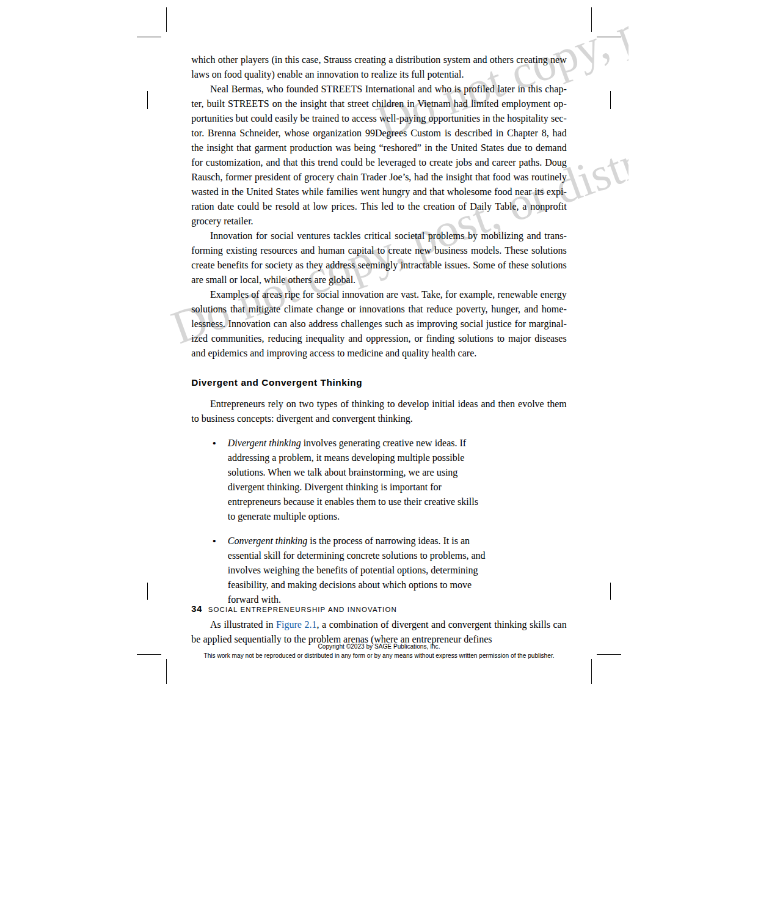Do not copy, post, or distribute Do not copy, post, or distribute
which other players (in this case, Strauss creating a distribution system and others creating new laws on food quality) enable an innovation to realize its full potential.
Neal Bermas, who founded STREETS International and who is profiled later in this chapter, built STREETS on the insight that street children in Vietnam had limited employment opportunities but could easily be trained to access well-paying opportunities in the hospitality sector. Brenna Schneider, whose organization 99Degrees Custom is described in Chapter 8, had the insight that garment production was being “reshored” in the United States due to demand for customization, and that this trend could be leveraged to create jobs and career paths. Doug Rausch, former president of grocery chain Trader Joe’s, had the insight that food was routinely wasted in the United States while families went hungry and that wholesome food near its expiration date could be resold at low prices. This led to the creation of Daily Table, a nonprofit grocery retailer.
Innovation for social ventures tackles critical societal problems by mobilizing and transforming existing resources and human capital to create new business models. These solutions create benefits for society as they address seemingly intractable issues. Some of these solutions are small or local, while others are global.
Examples of areas ripe for social innovation are vast. Take, for example, renewable energy solutions that mitigate climate change or innovations that reduce poverty, hunger, and homelessness. Innovation can also address challenges such as improving social justice for marginalized communities, reducing inequality and oppression, or finding solutions to major diseases and epidemics and improving access to medicine and quality health care.
Divergent and Convergent Thinking
Entrepreneurs rely on two types of thinking to develop initial ideas and then evolve them to business concepts: divergent and convergent thinking.
Divergent thinking involves generating creative new ideas. If addressing a problem, it means developing multiple possible solutions. When we talk about brainstorming, we are using divergent thinking. Divergent thinking is important for entrepreneurs because it enables them to use their creative skills to generate multiple options.
Convergent thinking is the process of narrowing ideas. It is an essential skill for determining concrete solutions to problems, and involves weighing the benefits of potential options, determining feasibility, and making decisions about which options to move forward with.
As illustrated in Figure 2.1, a combination of divergent and convergent thinking skills can be applied sequentially to the problem arenas (where an entrepreneur defines
34 SOCIAL ENTREPRENEURSHIP AND INNOVATION
Copyright ©2023 by SAGE Publications, Inc.
This work may not be reproduced or distributed in any form or by any means without express written permission of the publisher.